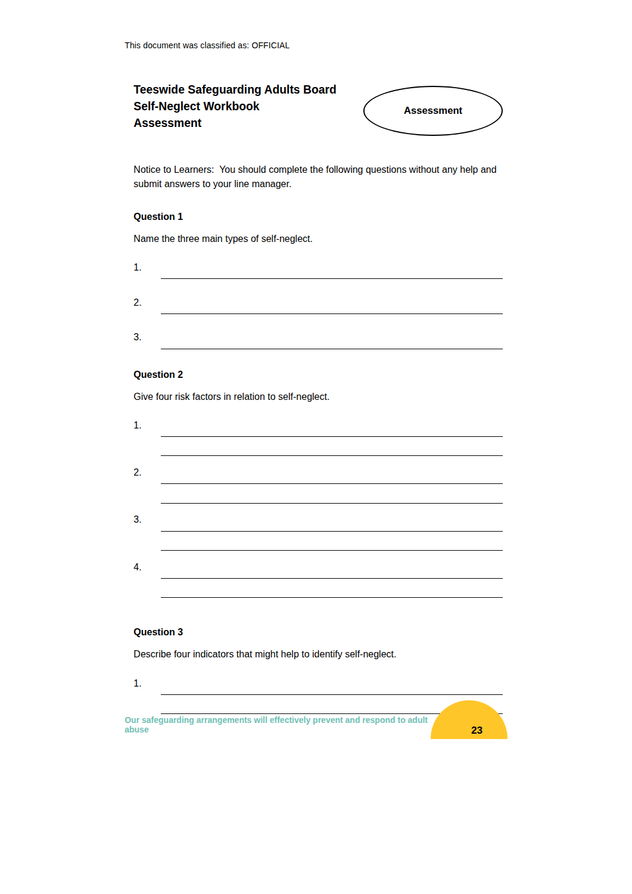This document was classified as: OFFICIAL
Teeswide Safeguarding Adults Board
Self-Neglect Workbook
Assessment
Assessment
Notice to Learners: You should complete the following questions without any help and submit answers to your line manager.
Question 1
Name the three main types of self-neglect.
Question 2
Give four risk factors in relation to self-neglect.
Question 3
Describe four indicators that might help to identify self-neglect.
Our safeguarding arrangements will effectively prevent and respond to adult abuse
23